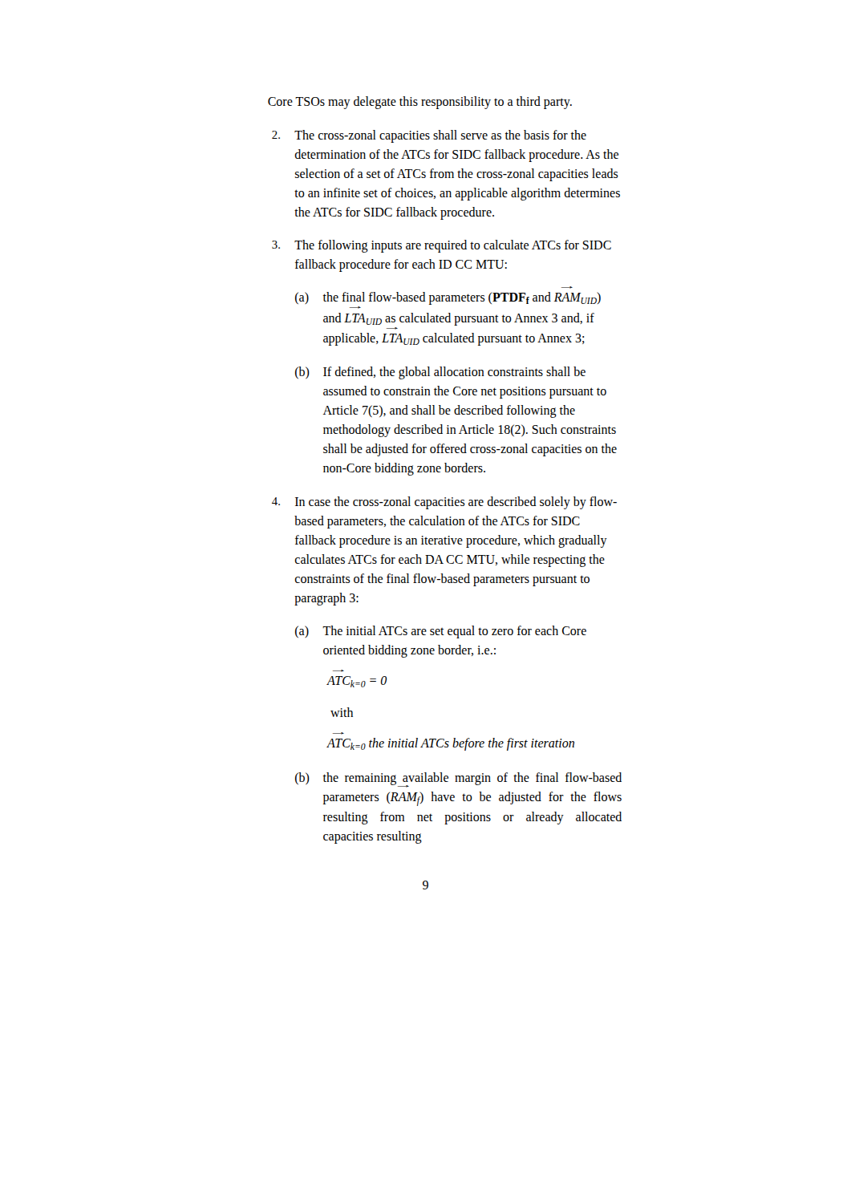Core TSOs may delegate this responsibility to a third party.
The cross-zonal capacities shall serve as the basis for the determination of the ATCs for SIDC fallback procedure. As the selection of a set of ATCs from the cross-zonal capacities leads to an infinite set of choices, an applicable algorithm determines the ATCs for SIDC fallback procedure.
The following inputs are required to calculate ATCs for SIDC fallback procedure for each ID CC MTU:
the final flow-based parameters (PTDFf and RAMUID) and LTAUID as calculated pursuant to Annex 3 and, if applicable, LTAUID calculated pursuant to Annex 3;
If defined, the global allocation constraints shall be assumed to constrain the Core net positions pursuant to Article 7(5), and shall be described following the methodology described in Article 18(2). Such constraints shall be adjusted for offered cross-zonal capacities on the non-Core bidding zone borders.
In case the cross-zonal capacities are described solely by flow-based parameters, the calculation of the ATCs for SIDC fallback procedure is an iterative procedure, which gradually calculates ATCs for each DA CC MTU, while respecting the constraints of the final flow-based parameters pursuant to paragraph 3:
The initial ATCs are set equal to zero for each Core oriented bidding zone border, i.e.:
ATCk=0 = 0
with
ATCk=0 the initial ATCs before the first iteration
the remaining available margin of the final flow-based parameters (RAMf) have to be adjusted for the flows resulting from net positions or already allocated capacities resulting
9